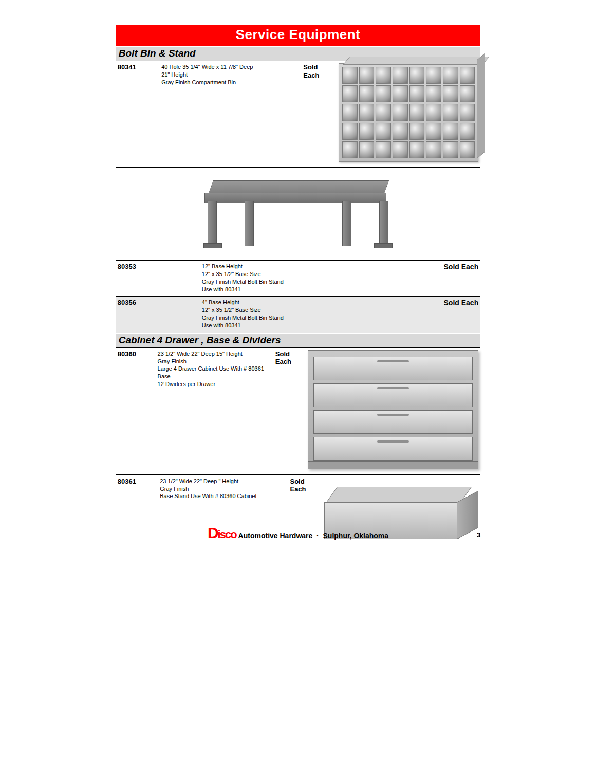Service Equipment
Bolt Bin & Stand
| 80341 | 40 Hole 35 1/4" Wide x 11 7/8" Deep 21" Height Gray Finish Compartment Bin | Sold Each | |
| 80353 | 12" Base Height 12" x 35 1/2" Base Size Gray Finish Metal Bolt Bin Stand Use with 80341 | Sold Each |
| 80356 | 4" Base Height 12" x 35 1/2" Base Size Gray Finish Metal Bolt Bin Stand Use with 80341 | Sold Each |
Cabinet 4 Drawer , Base & Dividers
| 80360 | 23 1/2" Wide 22" Deep 15" Height Gray Finish Large 4 Drawer Cabinet Use With # 80361 Base 12 Dividers per Drawer | Sold Each | |
| 80361 | 23 1/2" Wide 22" Deep " Height Gray Finish Base Stand Use With # 80360 Cabinet | Sold Each | |
Disco Automotive Hardware · Sulphur, Oklahoma 3